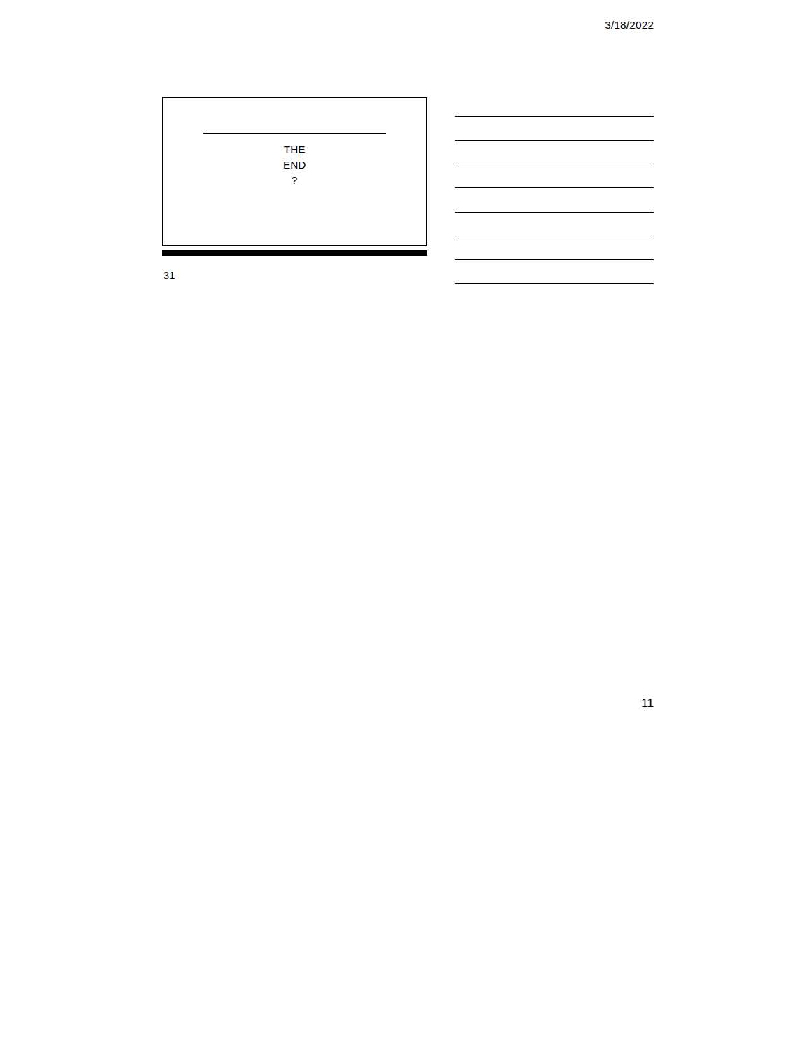3/18/2022
THE
END
?
31
11